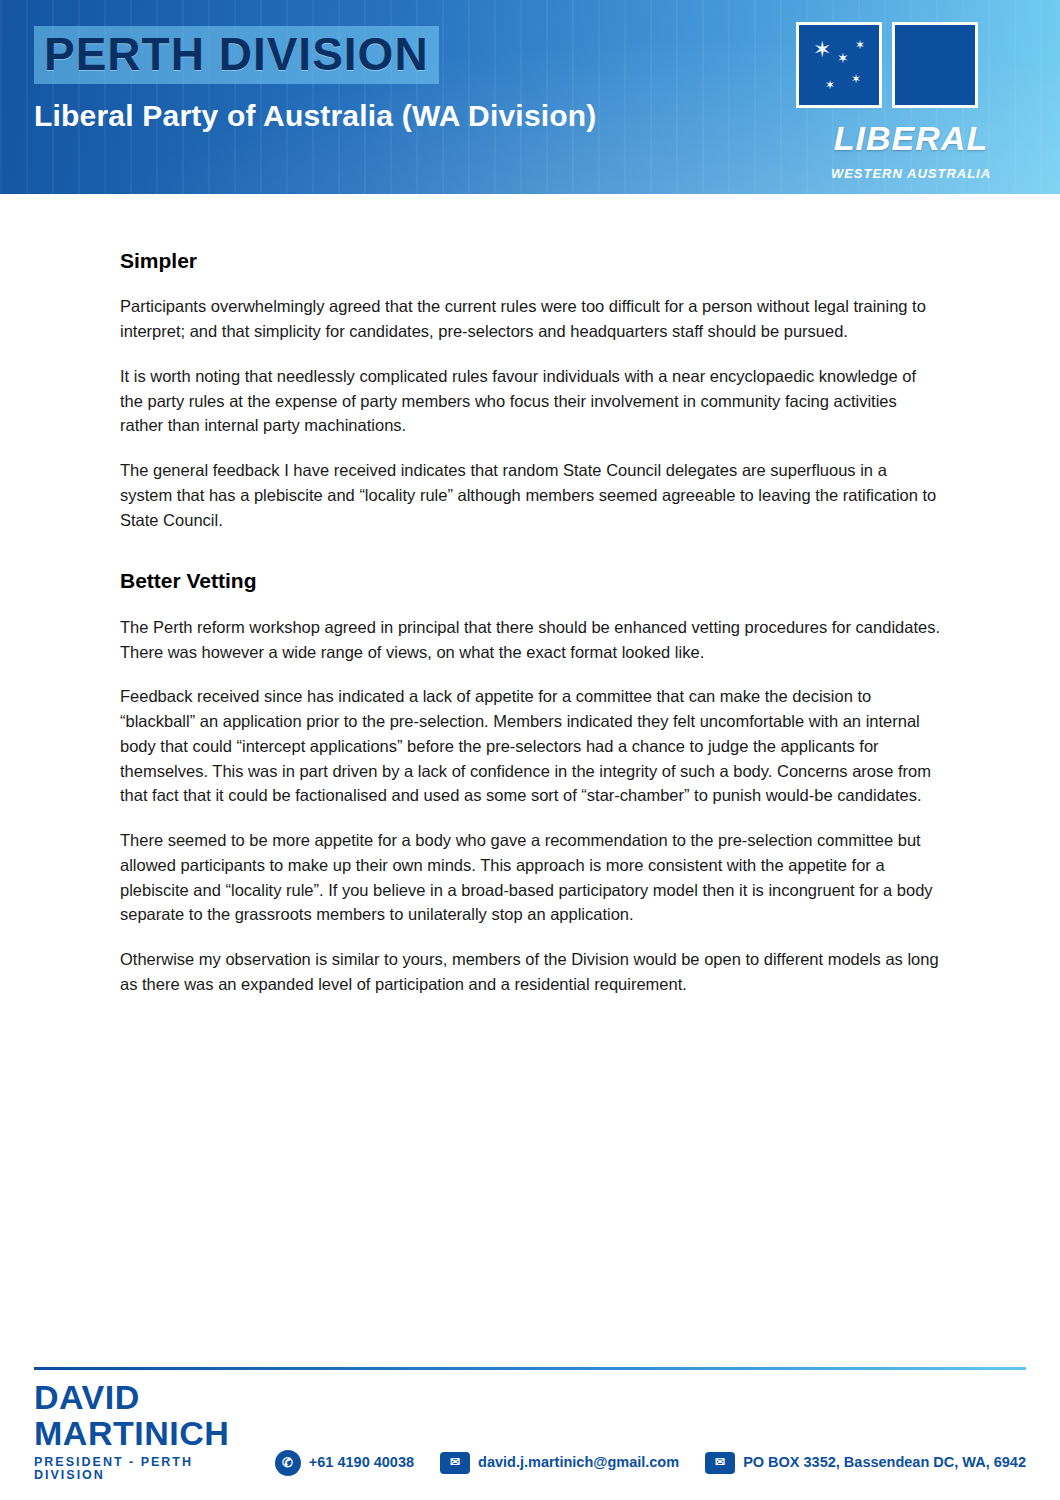PERTH DIVISION
Liberal Party of Australia (WA Division)
✶ ✶ ✶ ✶ ✶
LIBERAL
WESTERN AUSTRALIA
Simpler
Participants overwhelmingly agreed that the current rules were too difficult for a person without legal training to interpret; and that simplicity for candidates, pre-selectors and headquarters staff should be pursued.
It is worth noting that needlessly complicated rules favour individuals with a near encyclopaedic knowledge of the party rules at the expense of party members who focus their involvement in community facing activities rather than internal party machinations.
The general feedback I have received indicates that random State Council delegates are superfluous in a system that has a plebiscite and “locality rule” although members seemed agreeable to leaving the ratification to State Council.
Better Vetting
The Perth reform workshop agreed in principal that there should be enhanced vetting procedures for candidates. There was however a wide range of views, on what the exact format looked like.
Feedback received since has indicated a lack of appetite for a committee that can make the decision to “blackball” an application prior to the pre-selection. Members indicated they felt uncomfortable with an internal body that could “intercept applications” before the pre-selectors had a chance to judge the applicants for themselves. This was in part driven by a lack of confidence in the integrity of such a body. Concerns arose from that fact that it could be factionalised and used as some sort of “star-chamber” to punish would-be candidates.
There seemed to be more appetite for a body who gave a recommendation to the pre-selection committee but allowed participants to make up their own minds. This approach is more consistent with the appetite for a plebiscite and “locality rule”. If you believe in a broad-based participatory model then it is incongruent for a body separate to the grassroots members to unilaterally stop an application.
Otherwise my observation is similar to yours, members of the Division would be open to different models as long as there was an expanded level of participation and a residential requirement.
DAVID MARTINICH
PRESIDENT - PERTH DIVISION
✆+61 4190 40038
✉david.j.martinich@gmail.com
✉PO BOX 3352, Bassendean DC, WA, 6942